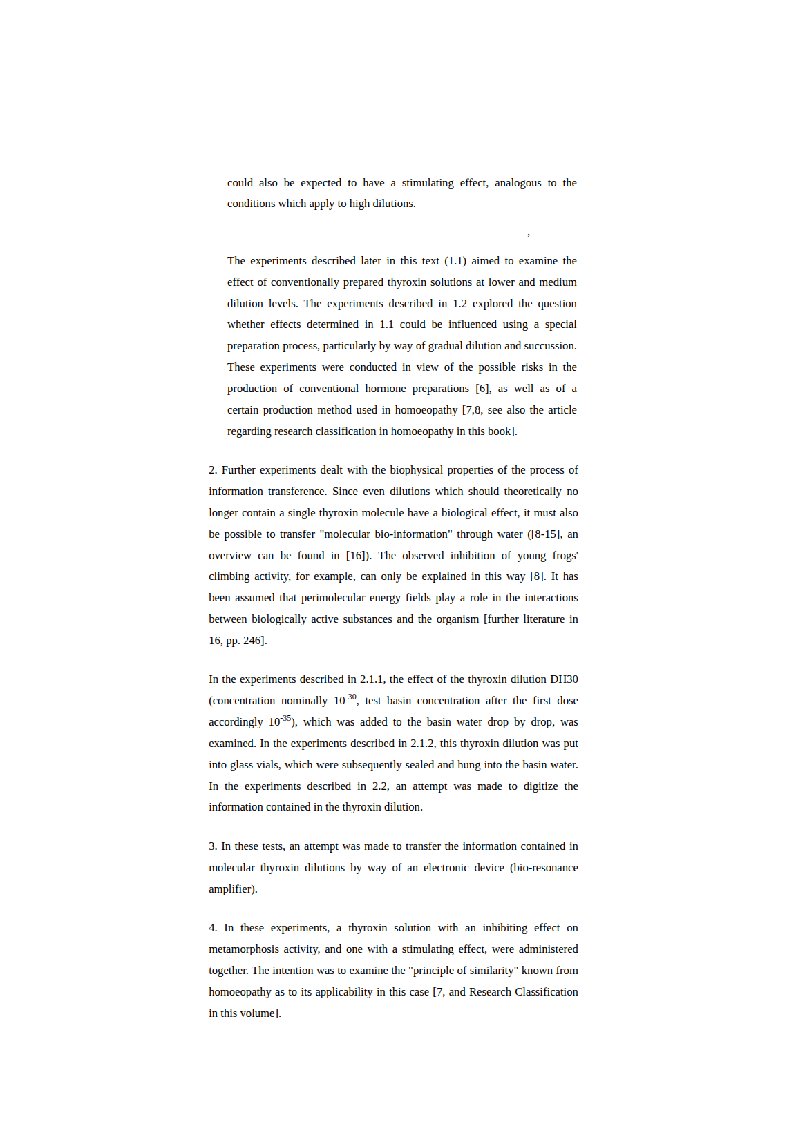could also be expected to have a stimulating effect, analogous to the conditions which apply to high dilutions.
’
The experiments described later in this text (1.1) aimed to examine the effect of conventionally prepared thyroxin solutions at lower and medium dilution levels. The experiments described in 1.2 explored the question whether effects determined in 1.1 could be influenced using a special preparation process, particularly by way of gradual dilution and succussion. These experiments were conducted in view of the possible risks in the production of conventional hormone preparations [6], as well as of a certain production method used in homoeopathy [7,8, see also the article regarding research classification in homoeopathy in this book].
2. Further experiments dealt with the biophysical properties of the process of information transference. Since even dilutions which should theoretically no longer contain a single thyroxin molecule have a biological effect, it must also be possible to transfer "molecular bio-information" through water ([8-15], an overview can be found in [16]). The observed inhibition of young frogs' climbing activity, for example, can only be explained in this way [8]. It has been assumed that perimolecular energy fields play a role in the interactions between biologically active substances and the organism [further literature in 16, pp. 246].
In the experiments described in 2.1.1, the effect of the thyroxin dilution DH30 (concentration nominally 10-30, test basin concentration after the first dose accordingly 10-35), which was added to the basin water drop by drop, was examined. In the experiments described in 2.1.2, this thyroxin dilution was put into glass vials, which were subsequently sealed and hung into the basin water. In the experiments described in 2.2, an attempt was made to digitize the information contained in the thyroxin dilution.
3. In these tests, an attempt was made to transfer the information contained in molecular thyroxin dilutions by way of an electronic device (bio-resonance amplifier).
4. In these experiments, a thyroxin solution with an inhibiting effect on metamorphosis activity, and one with a stimulating effect, were administered together. The intention was to examine the "principle of similarity" known from homoeopathy as to its applicability in this case [7, and Research Classification in this volume].